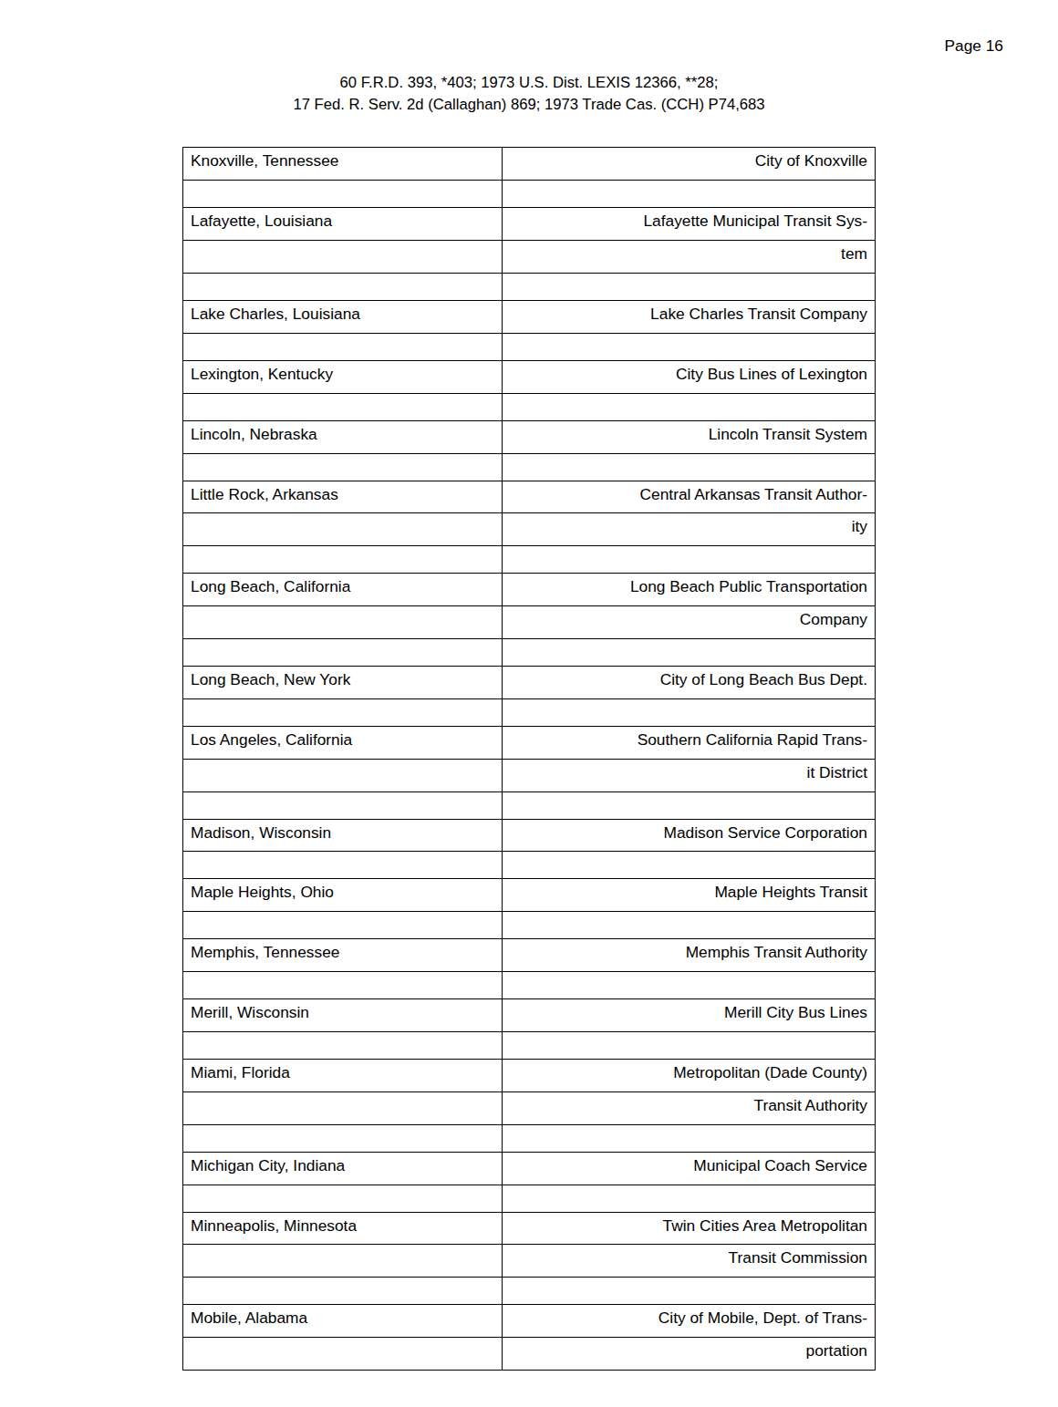Page 16
60 F.R.D. 393, *403; 1973 U.S. Dist. LEXIS 12366, **28;
17 Fed. R. Serv. 2d (Callaghan) 869; 1973 Trade Cas. (CCH) P74,683
| Knoxville, Tennessee | City of Knoxville |
| Lafayette, Louisiana | Lafayette Municipal Transit Sys- |
| | tem |
| Lake Charles, Louisiana | Lake Charles Transit Company |
| Lexington, Kentucky | City Bus Lines of Lexington |
| Lincoln, Nebraska | Lincoln Transit System |
| Little Rock, Arkansas | Central Arkansas Transit Author- |
| | ity |
| Long Beach, California | Long Beach Public Transportation |
| | Company |
| Long Beach, New York | City of Long Beach Bus Dept. |
| Los Angeles, California | Southern California Rapid Trans- |
| | it District |
| Madison, Wisconsin | Madison Service Corporation |
| Maple Heights, Ohio | Maple Heights Transit |
| Memphis, Tennessee | Memphis Transit Authority |
| Merill, Wisconsin | Merill City Bus Lines |
| Miami, Florida | Metropolitan (Dade County) |
| | Transit Authority |
| Michigan City, Indiana | Municipal Coach Service |
| Minneapolis, Minnesota | Twin Cities Area Metropolitan |
| | Transit Commission |
| Mobile, Alabama | City of Mobile, Dept. of Trans- |
| | portation |